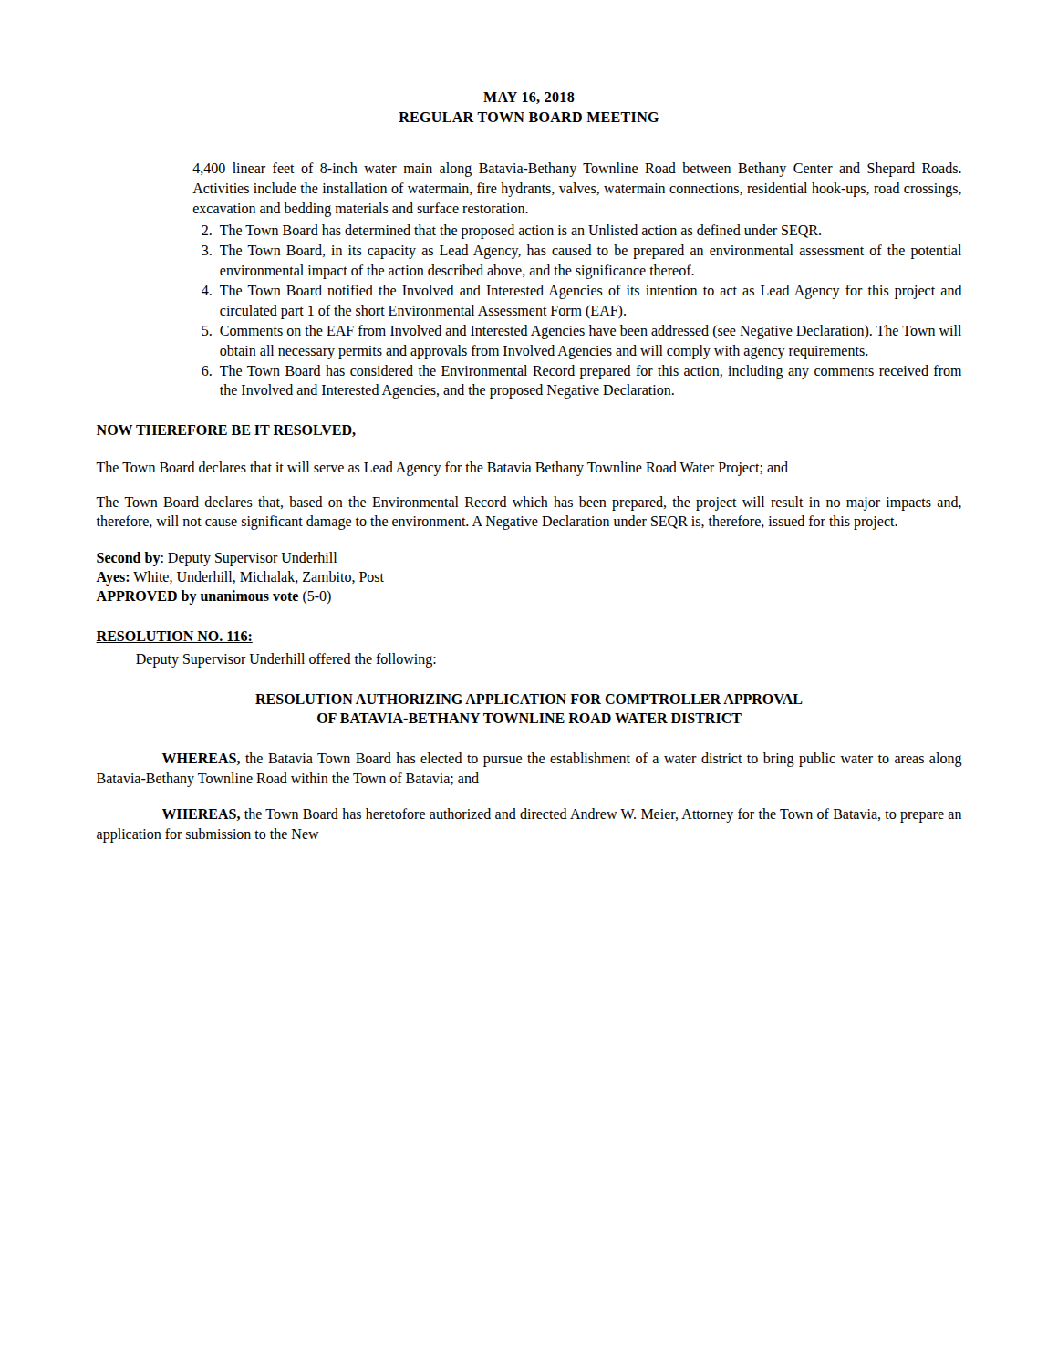MAY 16, 2018
REGULAR TOWN BOARD MEETING
4,400 linear feet of 8-inch water main along Batavia-Bethany Townline Road between Bethany Center and Shepard Roads. Activities include the installation of watermain, fire hydrants, valves, watermain connections, residential hook-ups, road crossings, excavation and bedding materials and surface restoration.
The Town Board has determined that the proposed action is an Unlisted action as defined under SEQR.
The Town Board, in its capacity as Lead Agency, has caused to be prepared an environmental assessment of the potential environmental impact of the action described above, and the significance thereof.
The Town Board notified the Involved and Interested Agencies of its intention to act as Lead Agency for this project and circulated part 1 of the short Environmental Assessment Form (EAF).
Comments on the EAF from Involved and Interested Agencies have been addressed (see Negative Declaration). The Town will obtain all necessary permits and approvals from Involved Agencies and will comply with agency requirements.
The Town Board has considered the Environmental Record prepared for this action, including any comments received from the Involved and Interested Agencies, and the proposed Negative Declaration.
NOW THEREFORE BE IT RESOLVED,
The Town Board declares that it will serve as Lead Agency for the Batavia Bethany Townline Road Water Project; and
The Town Board declares that, based on the Environmental Record which has been prepared, the project will result in no major impacts and, therefore, will not cause significant damage to the environment. A Negative Declaration under SEQR is, therefore, issued for this project.
Second by: Deputy Supervisor Underhill
Ayes: White, Underhill, Michalak, Zambito, Post
APPROVED by unanimous vote (5-0)
RESOLUTION NO. 116:
Deputy Supervisor Underhill offered the following:
RESOLUTION AUTHORIZING APPLICATION FOR COMPTROLLER APPROVAL
OF BATAVIA-BETHANY TOWNLINE ROAD WATER DISTRICT
WHEREAS, the Batavia Town Board has elected to pursue the establishment of a water district to bring public water to areas along Batavia-Bethany Townline Road within the Town of Batavia; and
WHEREAS, the Town Board has heretofore authorized and directed Andrew W. Meier, Attorney for the Town of Batavia, to prepare an application for submission to the New